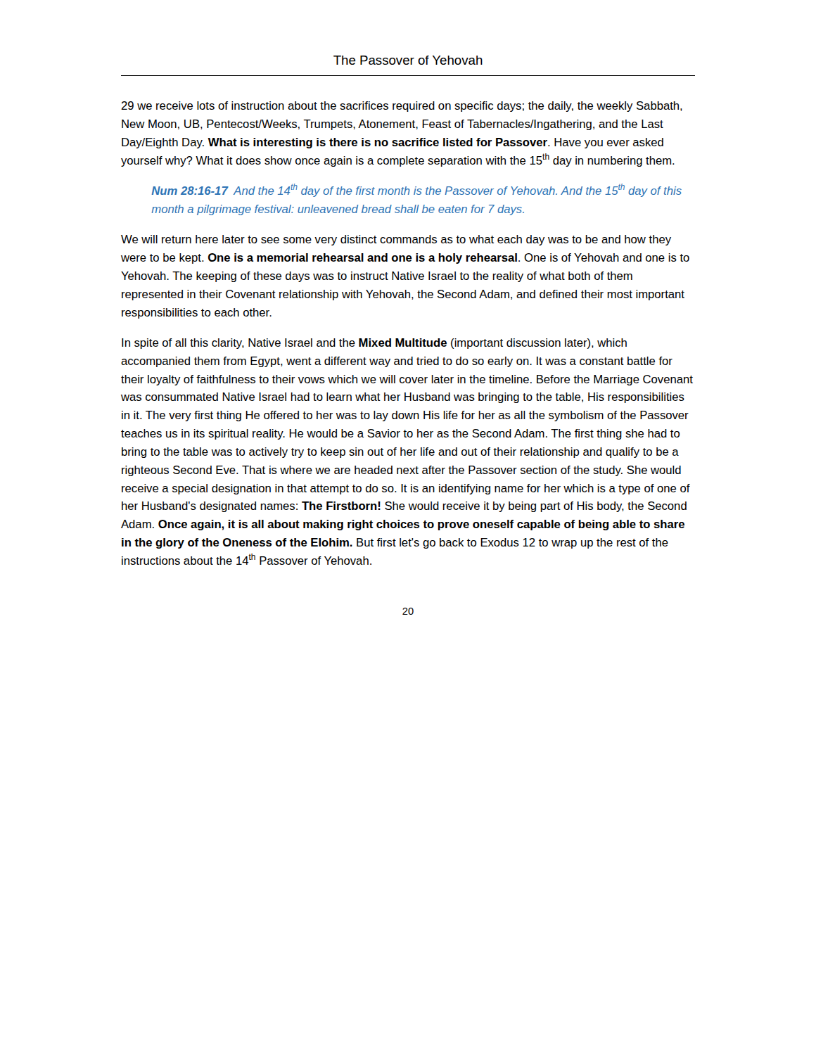The Passover of Yehovah
29 we receive lots of instruction about the sacrifices required on specific days; the daily, the weekly Sabbath, New Moon, UB, Pentecost/Weeks, Trumpets, Atonement, Feast of Tabernacles/Ingathering, and the Last Day/Eighth Day. What is interesting is there is no sacrifice listed for Passover. Have you ever asked yourself why? What it does show once again is a complete separation with the 15th day in numbering them.
Num 28:16-17 And the 14th day of the first month is the Passover of Yehovah. And the 15th day of this month a pilgrimage festival: unleavened bread shall be eaten for 7 days.
We will return here later to see some very distinct commands as to what each day was to be and how they were to be kept. One is a memorial rehearsal and one is a holy rehearsal. One is of Yehovah and one is to Yehovah. The keeping of these days was to instruct Native Israel to the reality of what both of them represented in their Covenant relationship with Yehovah, the Second Adam, and defined their most important responsibilities to each other.
In spite of all this clarity, Native Israel and the Mixed Multitude (important discussion later), which accompanied them from Egypt, went a different way and tried to do so early on. It was a constant battle for their loyalty of faithfulness to their vows which we will cover later in the timeline. Before the Marriage Covenant was consummated Native Israel had to learn what her Husband was bringing to the table, His responsibilities in it. The very first thing He offered to her was to lay down His life for her as all the symbolism of the Passover teaches us in its spiritual reality. He would be a Savior to her as the Second Adam. The first thing she had to bring to the table was to actively try to keep sin out of her life and out of their relationship and qualify to be a righteous Second Eve. That is where we are headed next after the Passover section of the study. She would receive a special designation in that attempt to do so. It is an identifying name for her which is a type of one of her Husband's designated names: The Firstborn! She would receive it by being part of His body, the Second Adam. Once again, it is all about making right choices to prove oneself capable of being able to share in the glory of the Oneness of the Elohim. But first let's go back to Exodus 12 to wrap up the rest of the instructions about the 14th Passover of Yehovah.
20